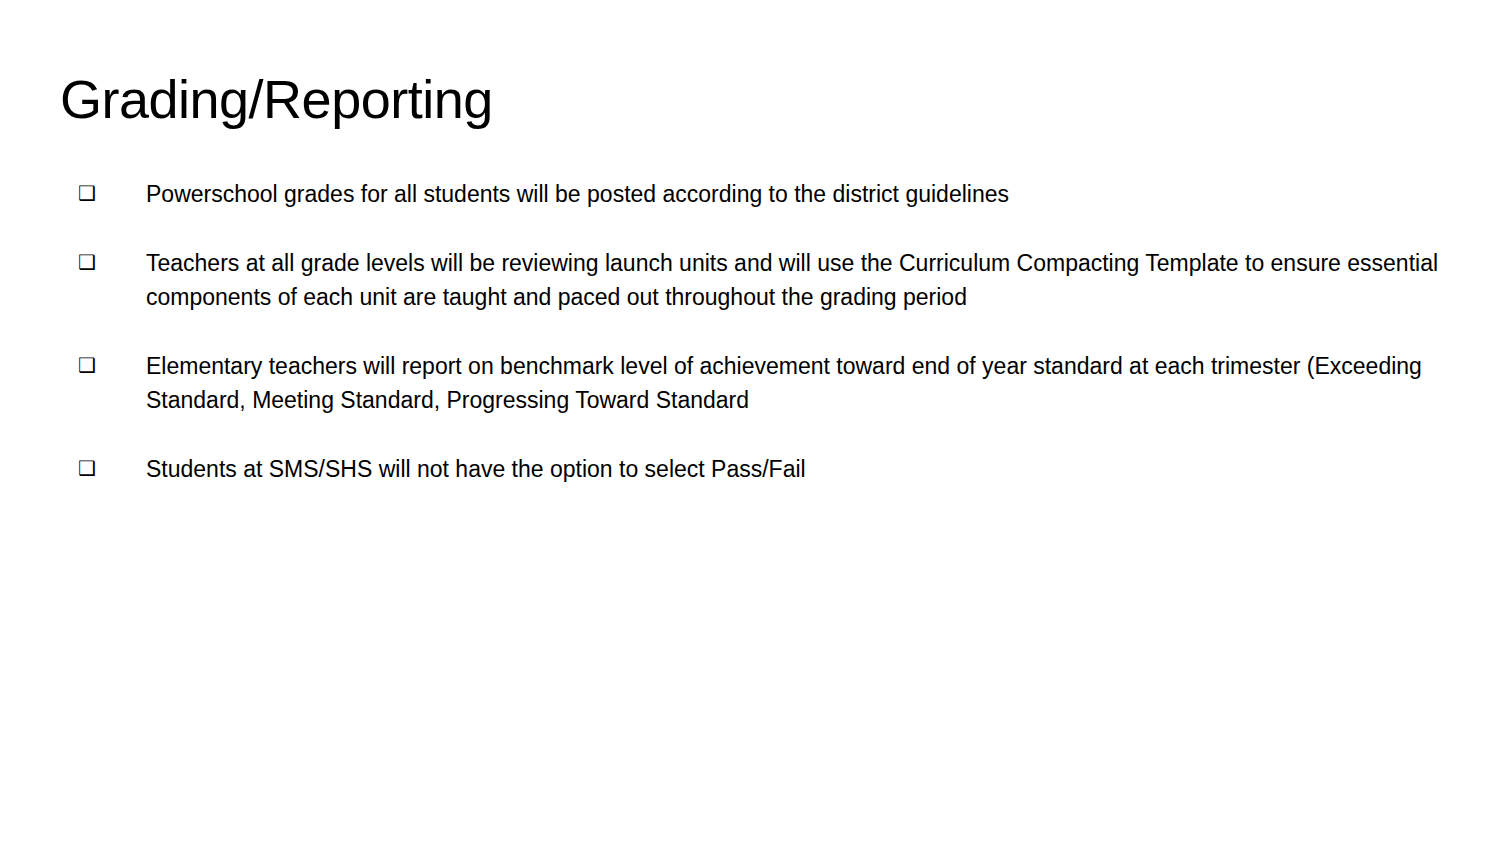Grading/Reporting
Powerschool grades for all students will be posted according to the district guidelines
Teachers at all grade levels will be reviewing launch units and will use the Curriculum Compacting Template to ensure essential components of each unit are taught and paced out throughout the grading period
Elementary teachers will report on benchmark level of achievement toward end of year standard at each trimester (Exceeding Standard, Meeting Standard, Progressing Toward Standard
Students at SMS/SHS will not have the option to select Pass/Fail